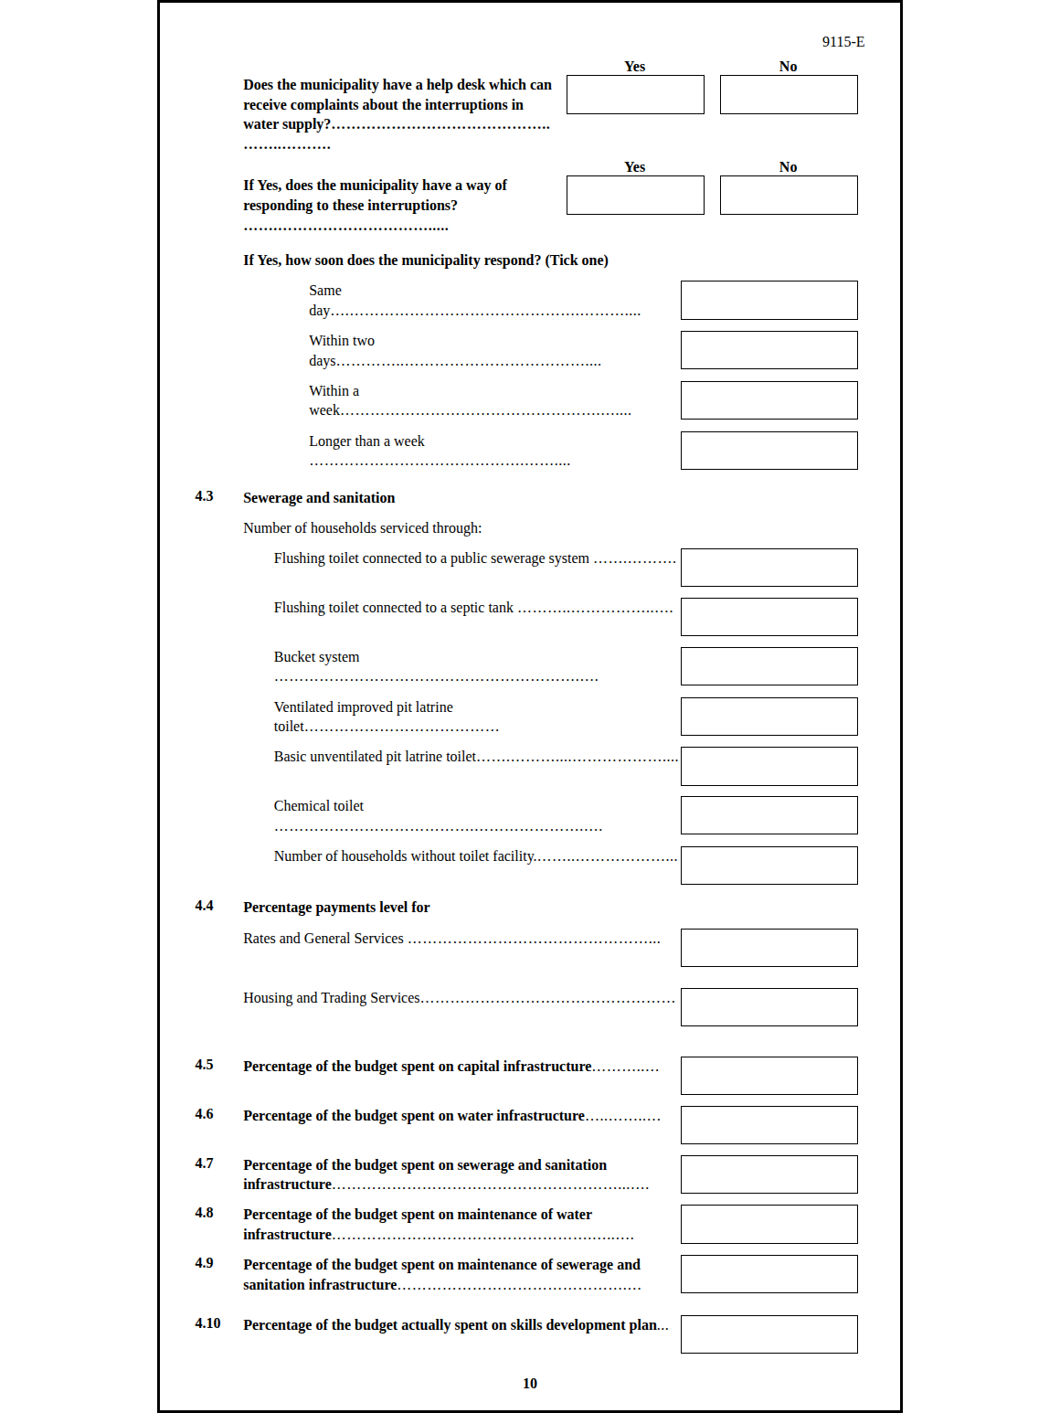9115-E
| | | Yes | No |
| | Does the municipality have a help desk which can receive complaints about the interruptions in water supply? …………………………………….. ……..………. | | |
| | | Yes | No |
| | If Yes, does the municipality have a way of responding to these interruptions? …….…………………………..... | | |
| | If Yes, how soon does the municipality respond? (Tick one) |
| | Same day ….……………………………………….……….... | |
| | Within two days …………..……………………………….... | |
| | Within a week …………………………………………….….... | |
| | Longer than a week …………………………………….…….... | |
| 4.3 | Sewerage and sanitation |
| | Number of households serviced through: |
| | Flushing toilet connected to a public sewerage system …….………. | |
| | Flushing toilet connected to a septic tank ………..……………..…. | |
| | Bucket system …………………………………………………….…. | |
| | Ventilated improved pit latrine toilet ………………………………… | |
| | Basic unventilated pit latrine toilet …….………....……………….... | |
| | Chemical toilet ………………………………….………………….…. | |
| | Number of households without toilet facility. ……..………………... | |
| 4.4 | Percentage payments level for |
| | Rates and General Services …………………………………………... | |
| | Housing and Trading Services …………………………………………… | |
| 4.5 | Percentage of the budget spent on capital infrastructure ………..… | |
| 4.6 | Percentage of the budget spent on water infrastructure …..……..… | |
| 4.7 | Percentage of the budget spent on sewerage and sanitation infrastructure …………………………………………………...…. | |
| 4.8 | Percentage of the budget spent on maintenance of water infrastructure …………………………………………….…..…. | |
| 4.9 | Percentage of the budget spent on maintenance of sewerage and sanitation infrastructure ……………………………………….… | |
| 4.10 | Percentage of the budget actually spent on skills development plan ... | |
10